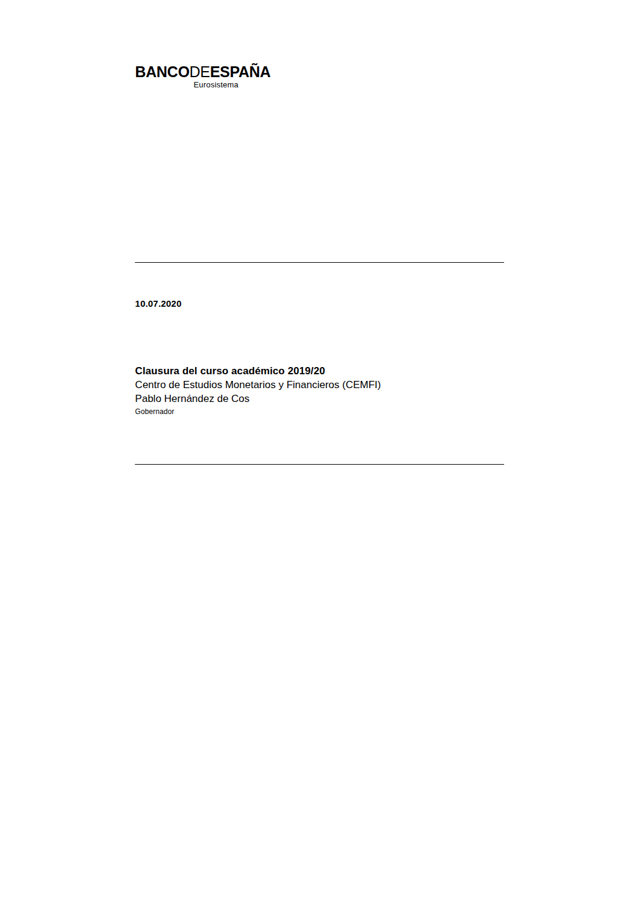BANCODEESPAÑA
Eurosistema
10.07.2020
Clausura del curso académico 2019/20
Centro de Estudios Monetarios y Financieros (CEMFI)
Pablo Hernández de Cos
Gobernador